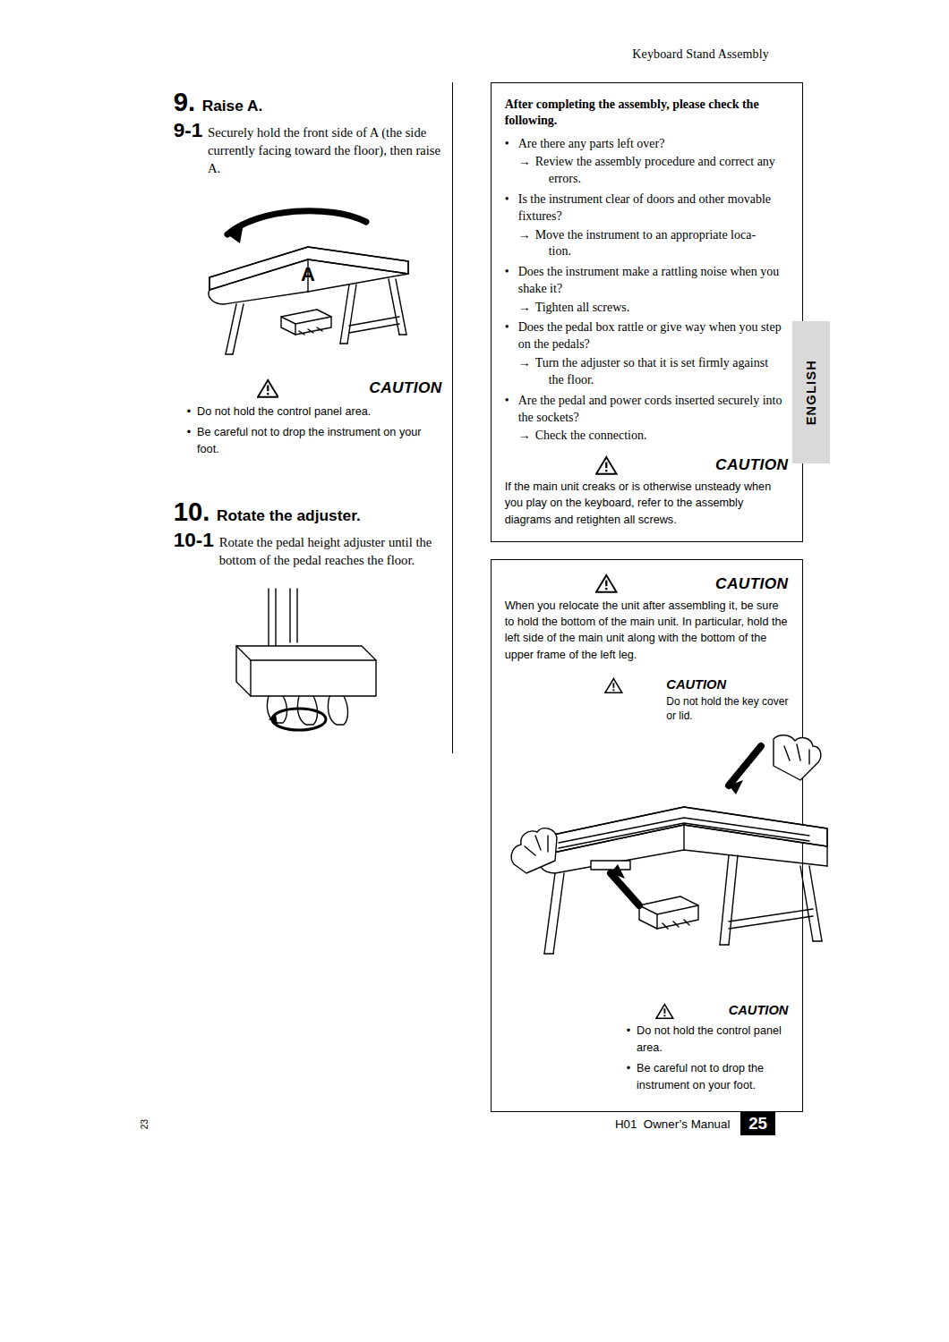Keyboard Stand Assembly
9.
Raise A.
9-1
Securely hold the front side of A (the side currently facing toward the floor), then raise A.
A
CAUTION
Do not hold the control panel area.
Be careful not to drop the instrument on your foot.
10.
Rotate the adjuster.
10-1
Rotate the pedal height adjuster until the bottom of the pedal reaches the floor.
After completing the assembly, please check the following.
Are there any parts left over? Review the assembly procedure and correct any errors.
Is the instrument clear of doors and other movable fixtures? Move the instrument to an appropriate loca-tion.
Does the instrument make a rattling noise when you shake it? Tighten all screws.
Does the pedal box rattle or give way when you step on the pedals? Turn the adjuster so that it is set firmly against the floor.
Are the pedal and power cords inserted securely into the sockets? Check the connection.
CAUTION
If the main unit creaks or is otherwise unsteady when you play on the keyboard, refer to the assembly diagrams and retighten all screws.
CAUTION
When you relocate the unit after assembling it, be sure to hold the bottom of the main unit. In particular, hold the left side of the main unit along with the bottom of the upper frame of the left leg.
CAUTION
Do not hold the key cover
or lid.
CAUTION
Do not hold the control panel area.
Be careful not to drop the instrument on your foot.
ENGLISH
23
H01 Owner’s Manual 25